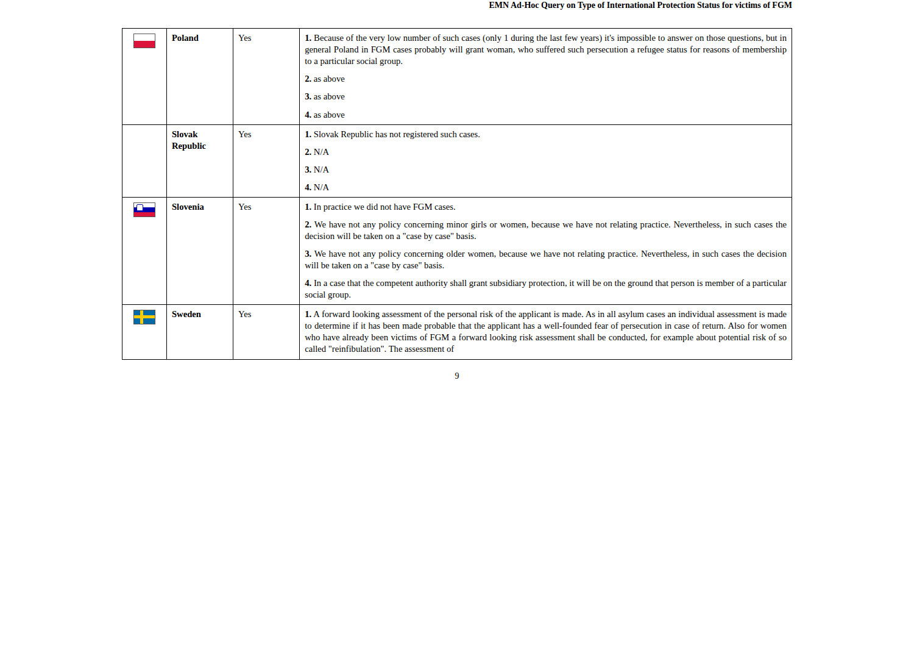EMN Ad-Hoc Query on Type of International Protection Status for victims of FGM
| | Poland | Yes | 1. Because of the very low number of such cases (only 1 during the last few years) it's impossible to answer on those questions, but in general Poland in FGM cases probably will grant woman, who suffered such persecution a refugee status for reasons of membership to a particular social group. 2. as above 3. as above 4. as above |
| | Slovak Republic | Yes | 1. Slovak Republic has not registered such cases. 2. N/A 3. N/A 4. N/A |
| | Slovenia | Yes | 1. In practice we did not have FGM cases. 2. We have not any policy concerning minor girls or women, because we have not relating practice. Nevertheless, in such cases the decision will be taken on a "case by case" basis. 3. We have not any policy concerning older women, because we have not relating practice. Nevertheless, in such cases the decision will be taken on a "case by case" basis. 4. In a case that the competent authority shall grant subsidiary protection, it will be on the ground that person is member of a particular social group. |
| | Sweden | Yes | 1. A forward looking assessment of the personal risk of the applicant is made. As in all asylum cases an individual assessment is made to determine if it has been made probable that the applicant has a well-founded fear of persecution in case of return. Also for women who have already been victims of FGM a forward looking risk assessment shall be conducted, for example about potential risk of so called "reinfibulation". The assessment of |
9